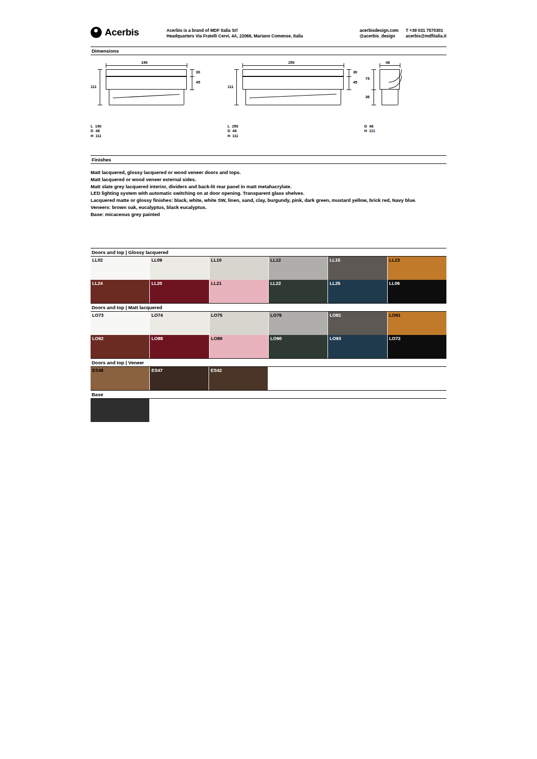Acerbis
Acerbis is a brand of MDF Italia Srl
Headquarters Via Fratelli Cervi, 4A, 22066, Mariano Comense, Italia
acerbisdesign.com
@acerbis_design
T +39 031 7570301
acerbis@mdfitalia.it
Dimensions
190
30
45
111
L 190
D 48
H 111
250
30
45
111
L 250
D 48
H 111
48
75
36
D 48
H 111
Finishes
Matt lacquered, glossy lacquered or wood veneer doors and tops.
Matt lacquered or wood veneer external sides.
Matt slate grey lacquered interior, dividers and back-lit rear panel in matt metahacrylate.
LED lighting system with automatic switching on at door opening. Transparent glass shelves.
Lacquered matte or glossy finishes: black, white, white SW, linen, sand, clay, burgundy, pink, dark green, mustard yellow, brick red, Navy blue.
Veneers: brown oak, eucalyptus, black eucalyptus.
Base: micaceous grey painted
Doors and top | Glossy lacquered
LL02
LL09
LL10
LL12
LL15
LL23
LL24
LL20
LL21
LL22
LL25
LL06
Doors and top | Matt lacquered
LO73
LO74
LO75
LO76
LO81
LO91
LO92
LO88
LO89
LO90
LO93
LO72
Doors and top | Veneer
ES48
ES47
ES42
Base